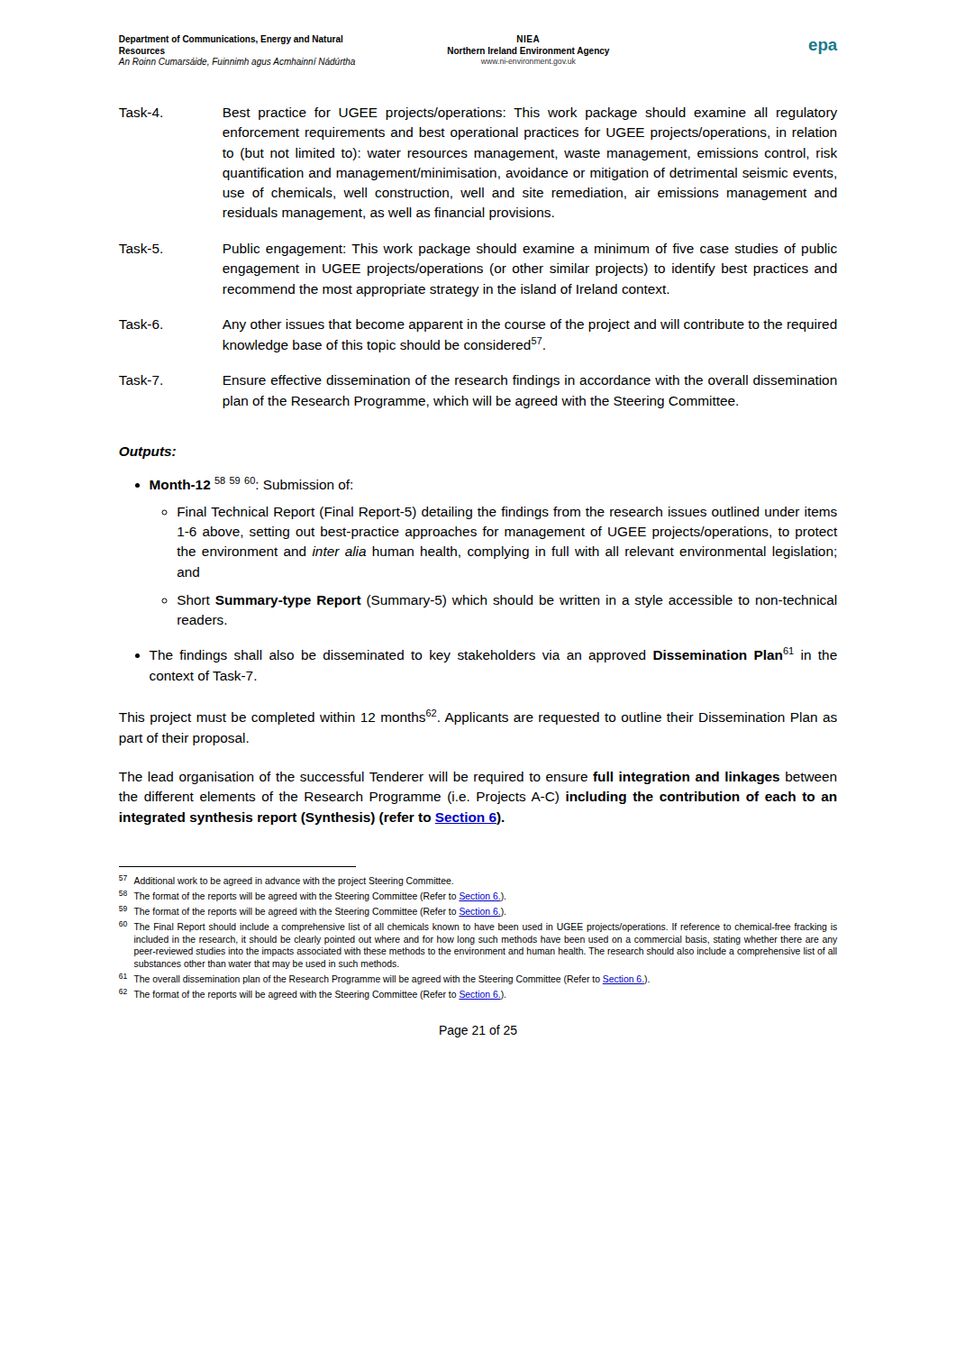Department of Communications, Energy and Natural Resources
An Roinn Cumarsáide, Fuinnimh agus Acmhainní Nádúrtha
NIEA
Northern Ireland Environment Agency
www.ni-environment.gov.uk
epa
Task-4.
Best practice for UGEE projects/operations: This work package should examine all regulatory enforcement requirements and best operational practices for UGEE projects/operations, in relation to (but not limited to): water resources management, waste management, emissions control, risk quantification and management/minimisation, avoidance or mitigation of detrimental seismic events, use of chemicals, well construction, well and site remediation, air emissions management and residuals management, as well as financial provisions.
Task-5.
Public engagement: This work package should examine a minimum of five case studies of public engagement in UGEE projects/operations (or other similar projects) to identify best practices and recommend the most appropriate strategy in the island of Ireland context.
Task-6.
Any other issues that become apparent in the course of the project and will contribute to the required knowledge base of this topic should be considered57.
Task-7.
Ensure effective dissemination of the research findings in accordance with the overall dissemination plan of the Research Programme, which will be agreed with the Steering Committee.
Outputs:
Month-12 58 59 60: Submission of:
Final Technical Report (Final Report-5) detailing the findings from the research issues outlined under items 1-6 above, setting out best-practice approaches for management of UGEE projects/operations, to protect the environment and inter alia human health, complying in full with all relevant environmental legislation; and
Short Summary-type Report (Summary-5) which should be written in a style accessible to non-technical readers.
The findings shall also be disseminated to key stakeholders via an approved Dissemination Plan61 in the context of Task-7.
This project must be completed within 12 months62. Applicants are requested to outline their Dissemination Plan as part of their proposal.
The lead organisation of the successful Tenderer will be required to ensure full integration and linkages between the different elements of the Research Programme (i.e. Projects A-C) including the contribution of each to an integrated synthesis report (Synthesis) (refer to Section 6).
Additional work to be agreed in advance with the project Steering Committee.
The format of the reports will be agreed with the Steering Committee (Refer to Section 6.).
The format of the reports will be agreed with the Steering Committee (Refer to Section 6.).
The Final Report should include a comprehensive list of all chemicals known to have been used in UGEE projects/operations. If reference to chemical-free fracking is included in the research, it should be clearly pointed out where and for how long such methods have been used on a commercial basis, stating whether there are any peer-reviewed studies into the impacts associated with these methods to the environment and human health. The research should also include a comprehensive list of all substances other than water that may be used in such methods.
The overall dissemination plan of the Research Programme will be agreed with the Steering Committee (Refer to Section 6.).
The format of the reports will be agreed with the Steering Committee (Refer to Section 6.).
Page 21 of 25